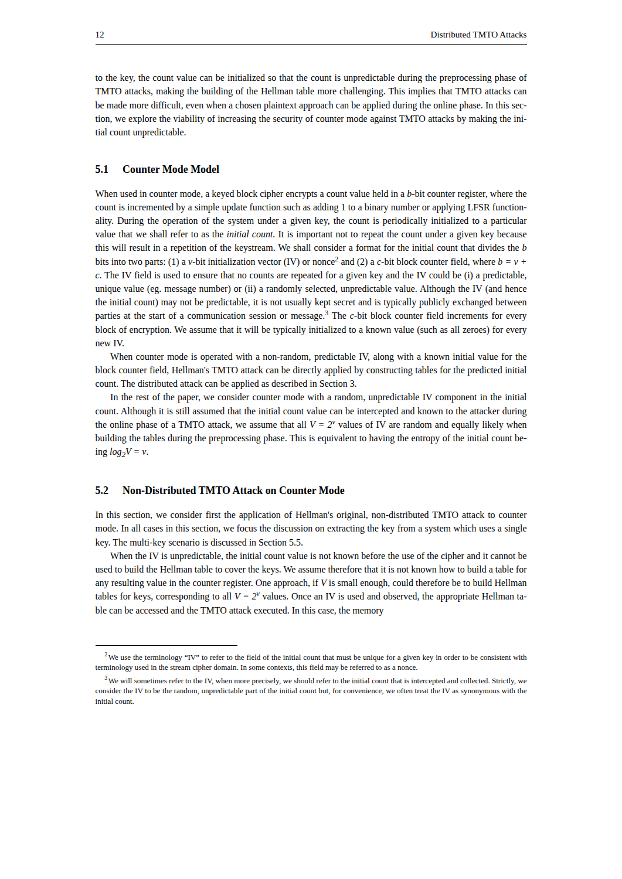12 Distributed TMTO Attacks
to the key, the count value can be initialized so that the count is unpredictable during the preprocessing phase of TMTO attacks, making the building of the Hellman table more challenging. This implies that TMTO attacks can be made more difficult, even when a chosen plaintext approach can be applied during the online phase. In this section, we explore the viability of increasing the security of counter mode against TMTO attacks by making the initial count unpredictable.
5.1 Counter Mode Model
When used in counter mode, a keyed block cipher encrypts a count value held in a b-bit counter register, where the count is incremented by a simple update function such as adding 1 to a binary number or applying LFSR functionality. During the operation of the system under a given key, the count is periodically initialized to a particular value that we shall refer to as the initial count. It is important not to repeat the count under a given key because this will result in a repetition of the keystream. We shall consider a format for the initial count that divides the b bits into two parts: (1) a v-bit initialization vector (IV) or nonce2 and (2) a c-bit block counter field, where b = v + c. The IV field is used to ensure that no counts are repeated for a given key and the IV could be (i) a predictable, unique value (eg. message number) or (ii) a randomly selected, unpredictable value. Although the IV (and hence the initial count) may not be predictable, it is not usually kept secret and is typically publicly exchanged between parties at the start of a communication session or message.3 The c-bit block counter field increments for every block of encryption. We assume that it will be typically initialized to a known value (such as all zeroes) for every new IV.
When counter mode is operated with a non-random, predictable IV, along with a known initial value for the block counter field, Hellman's TMTO attack can be directly applied by constructing tables for the predicted initial count. The distributed attack can be applied as described in Section 3.
In the rest of the paper, we consider counter mode with a random, unpredictable IV component in the initial count. Although it is still assumed that the initial count value can be intercepted and known to the attacker during the online phase of a TMTO attack, we assume that all V = 2v values of IV are random and equally likely when building the tables during the preprocessing phase. This is equivalent to having the entropy of the initial count being log2V = v.
5.2 Non-Distributed TMTO Attack on Counter Mode
In this section, we consider first the application of Hellman's original, non-distributed TMTO attack to counter mode. In all cases in this section, we focus the discussion on extracting the key from a system which uses a single key. The multi-key scenario is discussed in Section 5.5.
When the IV is unpredictable, the initial count value is not known before the use of the cipher and it cannot be used to build the Hellman table to cover the keys. We assume therefore that it is not known how to build a table for any resulting value in the counter register. One approach, if V is small enough, could therefore be to build Hellman tables for keys, corresponding to all V = 2v values. Once an IV is used and observed, the appropriate Hellman table can be accessed and the TMTO attack executed. In this case, the memory
2We use the terminology “IV” to refer to the field of the initial count that must be unique for a given key in order to be consistent with terminology used in the stream cipher domain. In some contexts, this field may be referred to as a nonce.
3We will sometimes refer to the IV, when more precisely, we should refer to the initial count that is intercepted and collected. Strictly, we consider the IV to be the random, unpredictable part of the initial count but, for convenience, we often treat the IV as synonymous with the initial count.